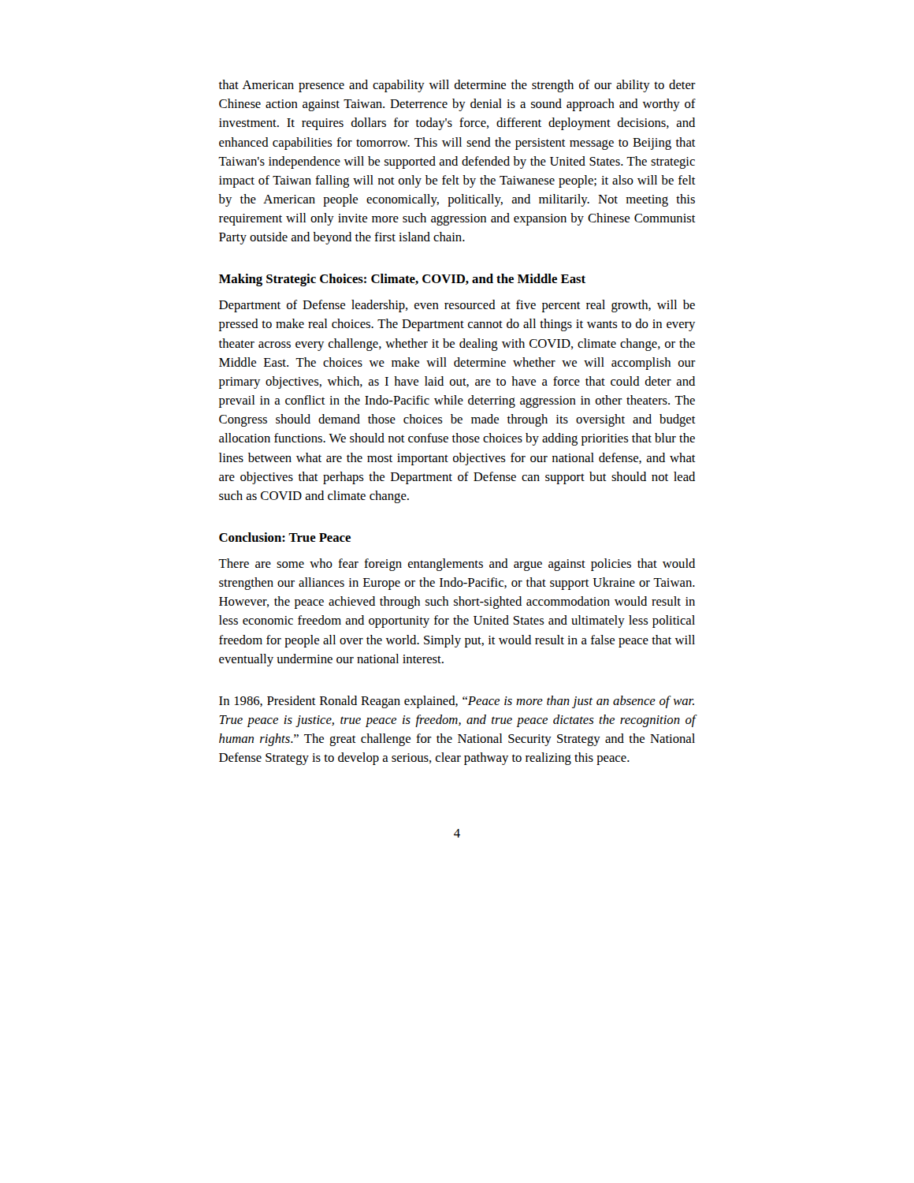that American presence and capability will determine the strength of our ability to deter Chinese action against Taiwan. Deterrence by denial is a sound approach and worthy of investment. It requires dollars for today's force, different deployment decisions, and enhanced capabilities for tomorrow. This will send the persistent message to Beijing that Taiwan's independence will be supported and defended by the United States. The strategic impact of Taiwan falling will not only be felt by the Taiwanese people; it also will be felt by the American people economically, politically, and militarily. Not meeting this requirement will only invite more such aggression and expansion by Chinese Communist Party outside and beyond the first island chain.
Making Strategic Choices: Climate, COVID, and the Middle East
Department of Defense leadership, even resourced at five percent real growth, will be pressed to make real choices. The Department cannot do all things it wants to do in every theater across every challenge, whether it be dealing with COVID, climate change, or the Middle East. The choices we make will determine whether we will accomplish our primary objectives, which, as I have laid out, are to have a force that could deter and prevail in a conflict in the Indo-Pacific while deterring aggression in other theaters. The Congress should demand those choices be made through its oversight and budget allocation functions. We should not confuse those choices by adding priorities that blur the lines between what are the most important objectives for our national defense, and what are objectives that perhaps the Department of Defense can support but should not lead such as COVID and climate change.
Conclusion: True Peace
There are some who fear foreign entanglements and argue against policies that would strengthen our alliances in Europe or the Indo-Pacific, or that support Ukraine or Taiwan. However, the peace achieved through such short-sighted accommodation would result in less economic freedom and opportunity for the United States and ultimately less political freedom for people all over the world. Simply put, it would result in a false peace that will eventually undermine our national interest.
In 1986, President Ronald Reagan explained, “Peace is more than just an absence of war. True peace is justice, true peace is freedom, and true peace dictates the recognition of human rights.” The great challenge for the National Security Strategy and the National Defense Strategy is to develop a serious, clear pathway to realizing this peace.
4